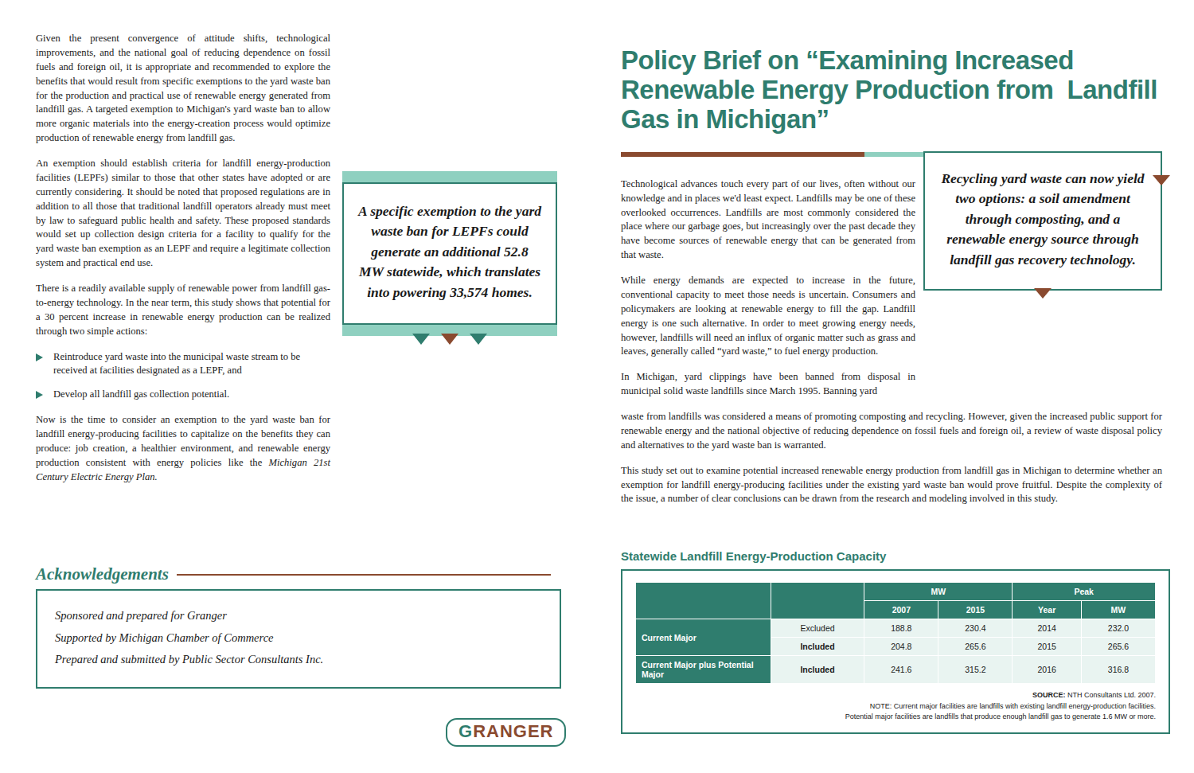Given the present convergence of attitude shifts, technological improvements, and the national goal of reducing dependence on fossil fuels and foreign oil, it is appropriate and recommended to explore the benefits that would result from specific exemptions to the yard waste ban for the production and practical use of renewable energy generated from landfill gas. A targeted exemption to Michigan's yard waste ban to allow more organic materials into the energy-creation process would optimize production of renewable energy from landfill gas.
An exemption should establish criteria for landfill energy-production facilities (LEPFs) similar to those that other states have adopted or are currently considering. It should be noted that proposed regulations are in addition to all those that traditional landfill operators already must meet by law to safeguard public health and safety. These proposed standards would set up collection design criteria for a facility to qualify for the yard waste ban exemption as an LEPF and require a legitimate collection system and practical end use.
There is a readily available supply of renewable power from landfill gas-to-energy technology. In the near term, this study shows that potential for a 30 percent increase in renewable energy production can be realized through two simple actions:
Reintroduce yard waste into the municipal waste stream to be received at facilities designated as a LEPF, and
Develop all landfill gas collection potential.
Now is the time to consider an exemption to the yard waste ban for landfill energy-producing facilities to capitalize on the benefits they can produce: job creation, a healthier environment, and renewable energy production consistent with energy policies like the Michigan 21st Century Electric Energy Plan.
A specific exemption to the yard waste ban for LEPFs could generate an additional 52.8 MW statewide, which translates into powering 33,574 homes.
Acknowledgements
Sponsored and prepared for Granger
Supported by Michigan Chamber of Commerce
Prepared and submitted by Public Sector Consultants Inc.
GRANGER
Policy Brief on “Examining Increased Renewable Energy Production from Landfill Gas in Michigan”
Technological advances touch every part of our lives, often without our knowledge and in places we'd least expect. Landfills may be one of these overlooked occurrences. Landfills are most commonly considered the place where our garbage goes, but increasingly over the past decade they have become sources of renewable energy that can be generated from that waste.
While energy demands are expected to increase in the future, conventional capacity to meet those needs is uncertain. Consumers and policymakers are looking at renewable energy to fill the gap. Landfill energy is one such alternative. In order to meet growing energy needs, however, landfills will need an influx of organic matter such as grass and leaves, generally called “yard waste,” to fuel energy production.
In Michigan, yard clippings have been banned from disposal in municipal solid waste landfills since March 1995. Banning yard
waste from landfills was considered a means of promoting composting and recycling. However, given the increased public support for renewable energy and the national objective of reducing dependence on fossil fuels and foreign oil, a review of waste disposal policy and alternatives to the yard waste ban is warranted.
This study set out to examine potential increased renewable energy production from landfill gas in Michigan to determine whether an exemption for landfill energy-producing facilities under the existing yard waste ban would prove fruitful. Despite the complexity of the issue, a number of clear conclusions can be drawn from the research and modeling involved in this study.
Recycling yard waste can now yield two options: a soil amendment through composting, and a renewable energy source through landfill gas recovery technology.
Statewide Landfill Energy-Production Capacity
| | | MW | Peak |
| --- | --- | --- | --- |
| 2007 | 2015 | Year | MW |
| Current Major | Excluded | 188.8 | 230.4 | 2014 | 232.0 |
| Included | 204.8 | 265.6 | 2015 | 265.6 |
| Current Major plus Potential Major | Included | 241.6 | 315.2 | 2016 | 316.8 |
SOURCE: NTH Consultants Ltd. 2007.
NOTE: Current major facilities are landfills with existing landfill energy-production facilities.
Potential major facilities are landfills that produce enough landfill gas to generate 1.6 MW or more.